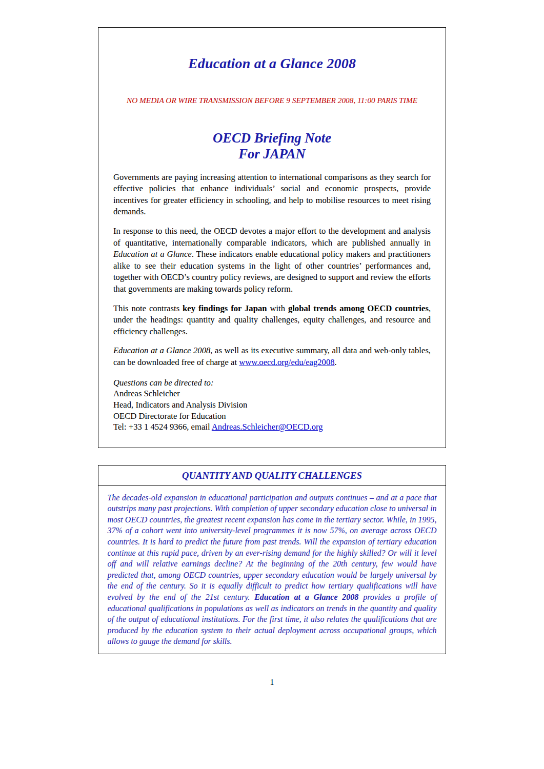Education at a Glance 2008
NO MEDIA OR WIRE TRANSMISSION BEFORE 9 SEPTEMBER 2008, 11:00 PARIS TIME
OECD Briefing NoteFor JAPAN
Governments are paying increasing attention to international comparisons as they search for effective policies that enhance individuals’ social and economic prospects, provide incentives for greater efficiency in schooling, and help to mobilise resources to meet rising demands.
In response to this need, the OECD devotes a major effort to the development and analysis of quantitative, internationally comparable indicators, which are published annually in Education at a Glance. These indicators enable educational policy makers and practitioners alike to see their education systems in the light of other countries’ performances and, together with OECD’s country policy reviews, are designed to support and review the efforts that governments are making towards policy reform.
This note contrasts key findings for Japan with global trends among OECD countries, under the headings: quantity and quality challenges, equity challenges, and resource and efficiency challenges.
Education at a Glance 2008, as well as its executive summary, all data and web-only tables, can be downloaded free of charge at www.oecd.org/edu/eag2008.
Questions can be directed to:
Andreas Schleicher
Head, Indicators and Analysis Division
OECD Directorate for Education
Tel: +33 1 4524 9366, email Andreas.Schleicher@OECD.org
QUANTITY AND QUALITY CHALLENGES
The decades-old expansion in educational participation and outputs continues – and at a pace that outstrips many past projections. With completion of upper secondary education close to universal in most OECD countries, the greatest recent expansion has come in the tertiary sector. While, in 1995, 37% of a cohort went into university-level programmes it is now 57%, on average across OECD countries. It is hard to predict the future from past trends. Will the expansion of tertiary education continue at this rapid pace, driven by an ever-rising demand for the highly skilled? Or will it level off and will relative earnings decline? At the beginning of the 20th century, few would have predicted that, among OECD countries, upper secondary education would be largely universal by the end of the century. So it is equally difficult to predict how tertiary qualifications will have evolved by the end of the 21st century. Education at a Glance 2008 provides a profile of educational qualifications in populations as well as indicators on trends in the quantity and quality of the output of educational institutions. For the first time, it also relates the qualifications that are produced by the education system to their actual deployment across occupational groups, which allows to gauge the demand for skills.
1